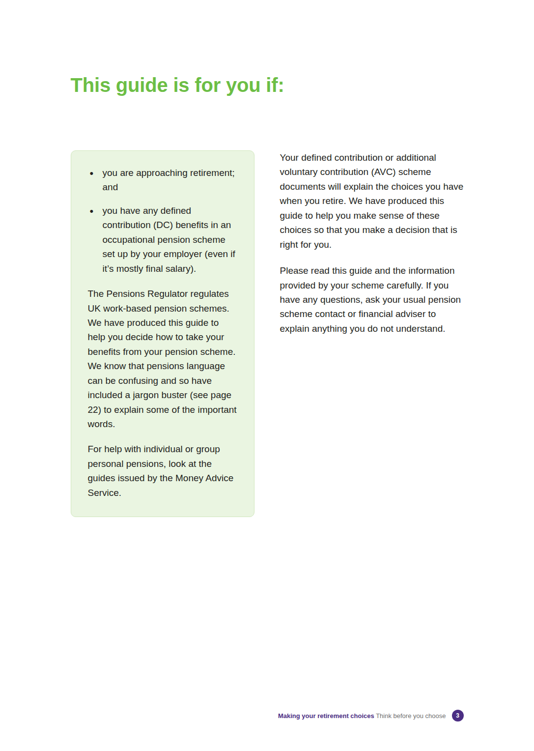This guide is for you if:
you are approaching retirement; and
you have any defined contribution (DC) benefits in an occupational pension scheme set up by your employer (even if it’s mostly final salary).
The Pensions Regulator regulates UK work-based pension schemes. We have produced this guide to help you decide how to take your benefits from your pension scheme. We know that pensions language can be confusing and so have included a jargon buster (see page 22) to explain some of the important words.
For help with individual or group personal pensions, look at the guides issued by the Money Advice Service.
Your defined contribution or additional voluntary contribution (AVC) scheme documents will explain the choices you have when you retire. We have produced this guide to help you make sense of these choices so that you make a decision that is right for you.
Please read this guide and the information provided by your scheme carefully. If you have any questions, ask your usual pension scheme contact or financial adviser to explain anything you do not understand.
Making your retirement choices Think before you choose 3